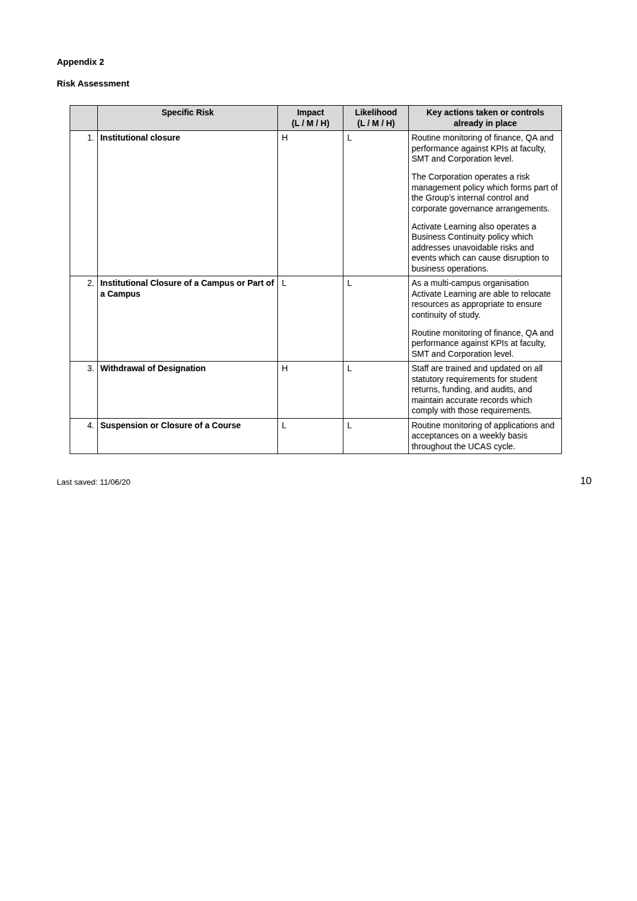Appendix 2
Risk Assessment
| | Specific Risk | Impact (L / M / H) | Likelihood (L / M / H) | Key actions taken or controls already in place |
| --- | --- | --- | --- | --- |
| 1. | Institutional closure | H | L | Routine monitoring of finance, QA and performance against KPIs at faculty, SMT and Corporation level. The Corporation operates a risk management policy which forms part of the Group’s internal control and corporate governance arrangements. Activate Learning also operates a Business Continuity policy which addresses unavoidable risks and events which can cause disruption to business operations. |
| 2. | Institutional Closure of a Campus or Part of a Campus | L | L | As a multi-campus organisation Activate Learning are able to relocate resources as appropriate to ensure continuity of study. Routine monitoring of finance, QA and performance against KPIs at faculty, SMT and Corporation level. |
| 3. | Withdrawal of Designation | H | L | Staff are trained and updated on all statutory requirements for student returns, funding, and audits, and maintain accurate records which comply with those requirements. |
| 4. | Suspension or Closure of a Course | L | L | Routine monitoring of applications and acceptances on a weekly basis throughout the UCAS cycle. |
Last saved: 11/06/20 10